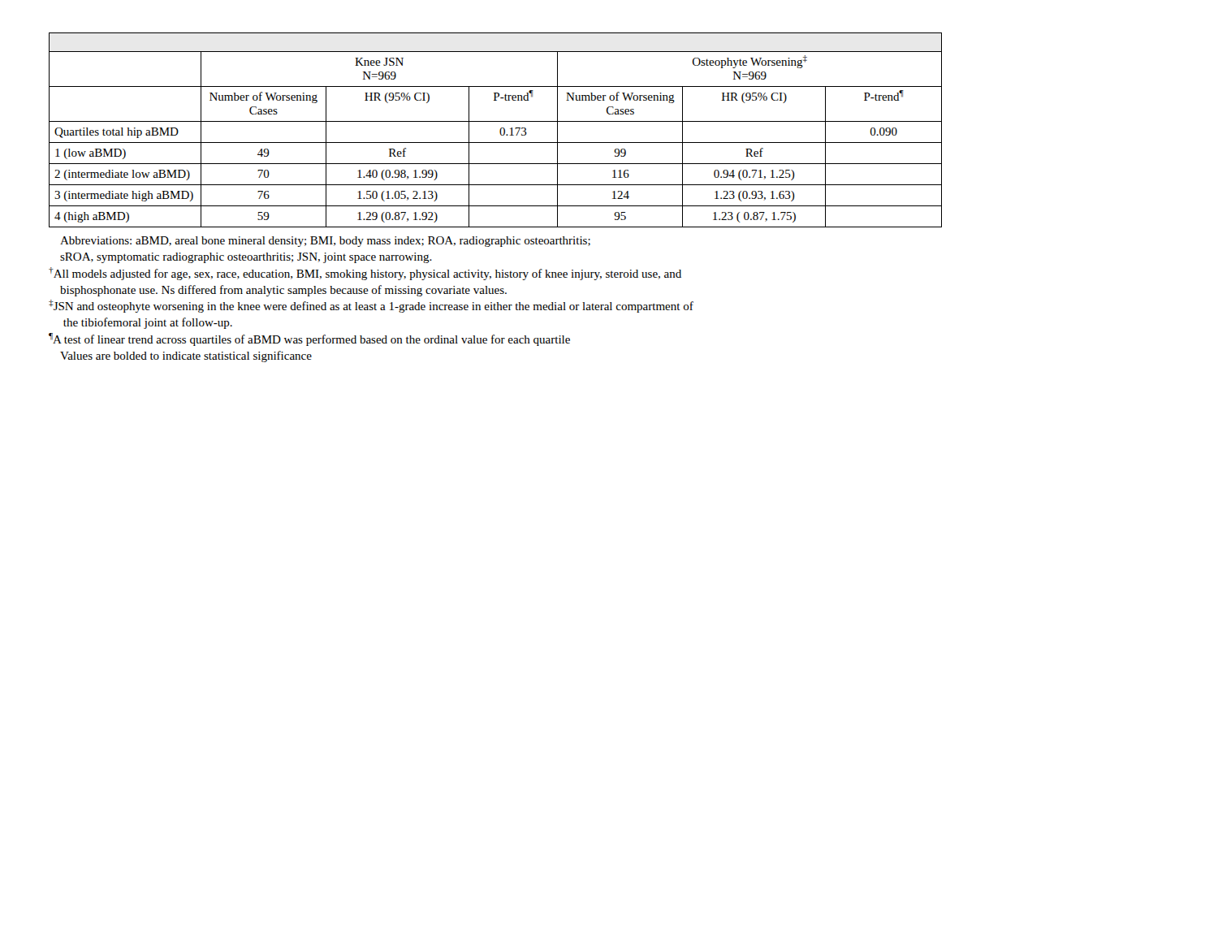| | Knee JSN N=969 | Osteophyte Worsening ‡ N=969 |
| | Number of Worsening Cases | HR (95% CI) | P-trend ¶ | Number of Worsening Cases | HR (95% CI) | P-trend ¶ |
| Quartiles total hip aBMD | | | 0.173 | | | 0.090 |
| 1 (low aBMD) | 49 | Ref | | 99 | Ref | |
| 2 (intermediate low aBMD) | 70 | 1.40 (0.98, 1.99) | | 116 | 0.94 (0.71, 1.25) | |
| 3 (intermediate high aBMD) | 76 | 1.50 (1.05, 2.13) | | 124 | 1.23 (0.93, 1.63) | |
| 4 (high aBMD) | 59 | 1.29 (0.87, 1.92) | | 95 | 1.23 ( 0.87, 1.75) | |
Abbreviations: aBMD, areal bone mineral density; BMI, body mass index; ROA, radiographic osteoarthritis;
sROA, symptomatic radiographic osteoarthritis; JSN, joint space narrowing.
†All models adjusted for age, sex, race, education, BMI, smoking history, physical activity, history of knee injury, steroid use, and
bisphosphonate use. Ns differed from analytic samples because of missing covariate values.
‡JSN and osteophyte worsening in the knee were defined as at least a 1-grade increase in either the medial or lateral compartment of
the tibiofemoral joint at follow-up.
¶A test of linear trend across quartiles of aBMD was performed based on the ordinal value for each quartile
Values are bolded to indicate statistical significance